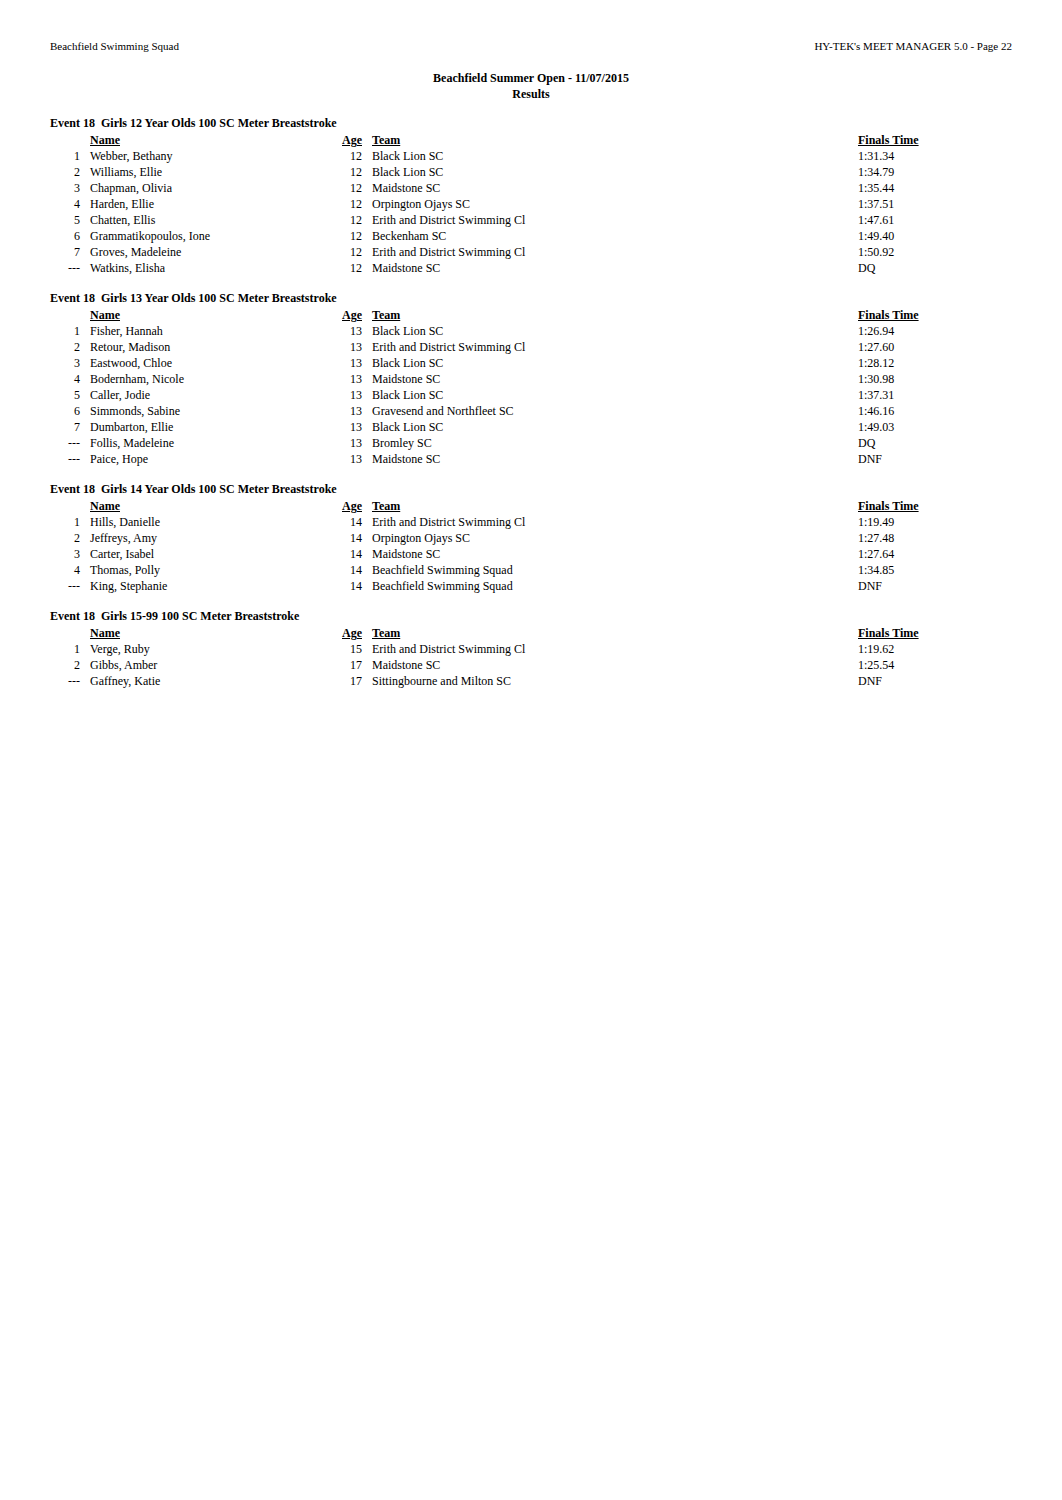Beachfield Swimming Squad
HY-TEK's MEET MANAGER 5.0 - Page 22
Beachfield Summer Open - 11/07/2015
Results
Event 18 Girls 12 Year Olds 100 SC Meter Breaststroke
| | Name | Age | Team | Finals Time |
| --- | --- | --- | --- | --- |
| 1 | Webber, Bethany | 12 | Black Lion SC | 1:31.34 |
| 2 | Williams, Ellie | 12 | Black Lion SC | 1:34.79 |
| 3 | Chapman, Olivia | 12 | Maidstone SC | 1:35.44 |
| 4 | Harden, Ellie | 12 | Orpington Ojays SC | 1:37.51 |
| 5 | Chatten, Ellis | 12 | Erith and District Swimming Cl | 1:47.61 |
| 6 | Grammatikopoulos, Ione | 12 | Beckenham SC | 1:49.40 |
| 7 | Groves, Madeleine | 12 | Erith and District Swimming Cl | 1:50.92 |
| --- | Watkins, Elisha | 12 | Maidstone SC | DQ |
Event 18 Girls 13 Year Olds 100 SC Meter Breaststroke
| | Name | Age | Team | Finals Time |
| --- | --- | --- | --- | --- |
| 1 | Fisher, Hannah | 13 | Black Lion SC | 1:26.94 |
| 2 | Retour, Madison | 13 | Erith and District Swimming Cl | 1:27.60 |
| 3 | Eastwood, Chloe | 13 | Black Lion SC | 1:28.12 |
| 4 | Bodernham, Nicole | 13 | Maidstone SC | 1:30.98 |
| 5 | Caller, Jodie | 13 | Black Lion SC | 1:37.31 |
| 6 | Simmonds, Sabine | 13 | Gravesend and Northfleet SC | 1:46.16 |
| 7 | Dumbarton, Ellie | 13 | Black Lion SC | 1:49.03 |
| --- | Follis, Madeleine | 13 | Bromley SC | DQ |
| --- | Paice, Hope | 13 | Maidstone SC | DNF |
Event 18 Girls 14 Year Olds 100 SC Meter Breaststroke
| | Name | Age | Team | Finals Time |
| --- | --- | --- | --- | --- |
| 1 | Hills, Danielle | 14 | Erith and District Swimming Cl | 1:19.49 |
| 2 | Jeffreys, Amy | 14 | Orpington Ojays SC | 1:27.48 |
| 3 | Carter, Isabel | 14 | Maidstone SC | 1:27.64 |
| 4 | Thomas, Polly | 14 | Beachfield Swimming Squad | 1:34.85 |
| --- | King, Stephanie | 14 | Beachfield Swimming Squad | DNF |
Event 18 Girls 15-99 100 SC Meter Breaststroke
| | Name | Age | Team | Finals Time |
| --- | --- | --- | --- | --- |
| 1 | Verge, Ruby | 15 | Erith and District Swimming Cl | 1:19.62 |
| 2 | Gibbs, Amber | 17 | Maidstone SC | 1:25.54 |
| --- | Gaffney, Katie | 17 | Sittingbourne and Milton SC | DNF |